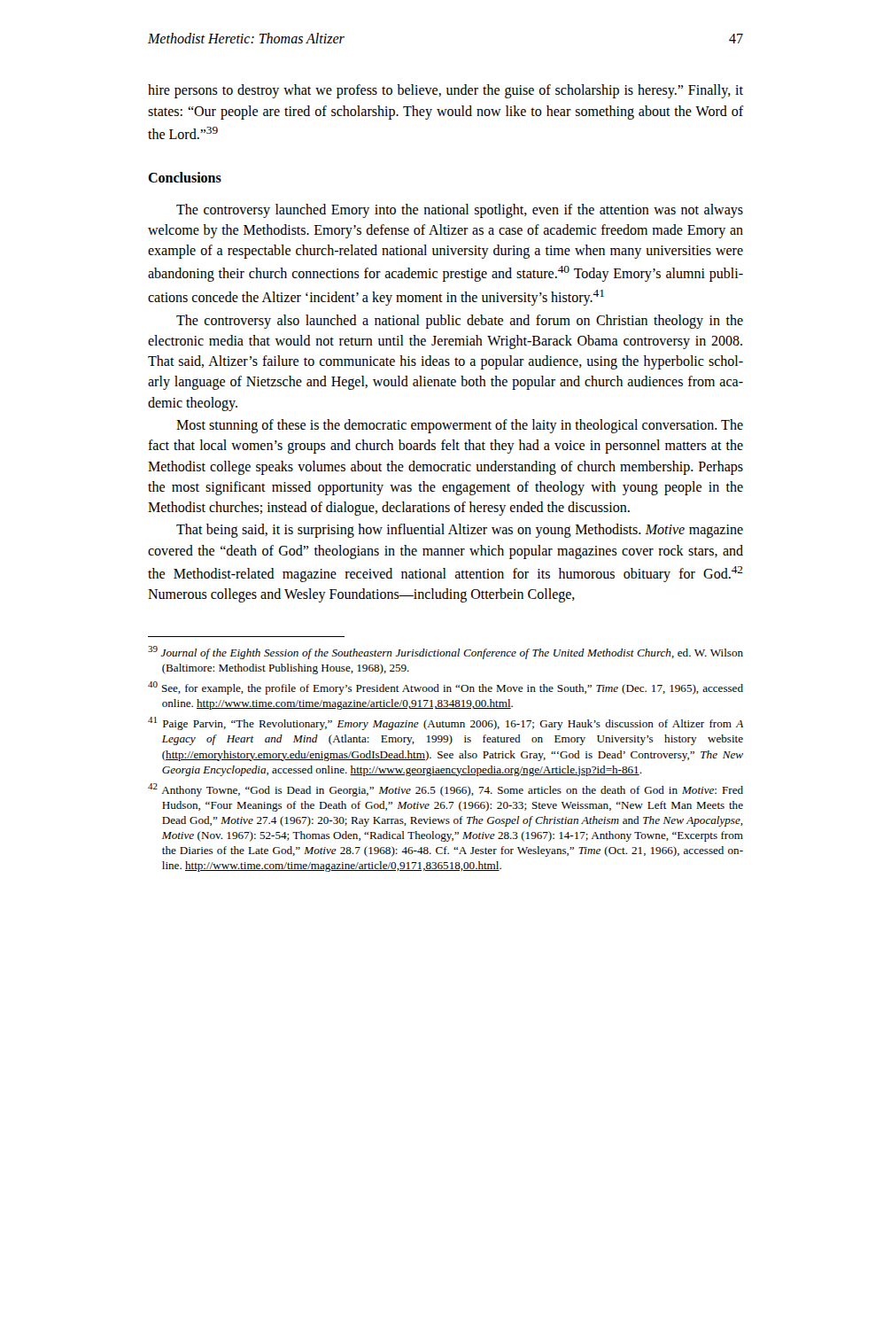Methodist Heretic: Thomas Altizer 47
hire persons to destroy what we profess to believe, under the guise of scholarship is heresy.” Finally, it states: “Our people are tired of scholarship. They would now like to hear something about the Word of the Lord.”39
Conclusions
The controversy launched Emory into the national spotlight, even if the attention was not always welcome by the Methodists. Emory’s defense of Altizer as a case of academic freedom made Emory an example of a respectable church-related national university during a time when many universities were abandoning their church connections for academic prestige and stature.40 Today Emory’s alumni publications concede the Altizer ‘incident’ a key moment in the university’s history.41
The controversy also launched a national public debate and forum on Christian theology in the electronic media that would not return until the Jeremiah Wright-Barack Obama controversy in 2008. That said, Altizer’s failure to communicate his ideas to a popular audience, using the hyperbolic scholarly language of Nietzsche and Hegel, would alienate both the popular and church audiences from academic theology.
Most stunning of these is the democratic empowerment of the laity in theological conversation. The fact that local women’s groups and church boards felt that they had a voice in personnel matters at the Methodist college speaks volumes about the democratic understanding of church membership. Perhaps the most significant missed opportunity was the engagement of theology with young people in the Methodist churches; instead of dialogue, declarations of heresy ended the discussion.
That being said, it is surprising how influential Altizer was on young Methodists. Motive magazine covered the “death of God” theologians in the manner which popular magazines cover rock stars, and the Methodist-related magazine received national attention for its humorous obituary for God.42 Numerous colleges and Wesley Foundations—including Otterbein College,
39 Journal of the Eighth Session of the Southeastern Jurisdictional Conference of The United Methodist Church, ed. W. Wilson (Baltimore: Methodist Publishing House, 1968), 259.
40 See, for example, the profile of Emory’s President Atwood in “On the Move in the South,” Time (Dec. 17, 1965), accessed online. http://www.time.com/time/magazine/article/0,9171,834819,00.html.
41 Paige Parvin, “The Revolutionary,” Emory Magazine (Autumn 2006), 16-17; Gary Hauk’s discussion of Altizer from A Legacy of Heart and Mind (Atlanta: Emory, 1999) is featured on Emory University’s history website (http://emoryhistory.emory.edu/enigmas/GodIsDead.htm). See also Patrick Gray, “‘God is Dead’ Controversy,” The New Georgia Encyclopedia, accessed online. http://www.georgiaencyclopedia.org/nge/Article.jsp?id=h-861.
42 Anthony Towne, “God is Dead in Georgia,” Motive 26.5 (1966), 74. Some articles on the death of God in Motive: Fred Hudson, “Four Meanings of the Death of God,” Motive 26.7 (1966): 20-33; Steve Weissman, “New Left Man Meets the Dead God,” Motive 27.4 (1967): 20-30; Ray Karras, Reviews of The Gospel of Christian Atheism and The New Apocalypse, Motive (Nov. 1967): 52-54; Thomas Oden, “Radical Theology,” Motive 28.3 (1967): 14-17; Anthony Towne, “Excerpts from the Diaries of the Late God,” Motive 28.7 (1968): 46-48. Cf. “A Jester for Wesleyans,” Time (Oct. 21, 1966), accessed online. http://www.time.com/time/magazine/article/0,9171,836518,00.html.